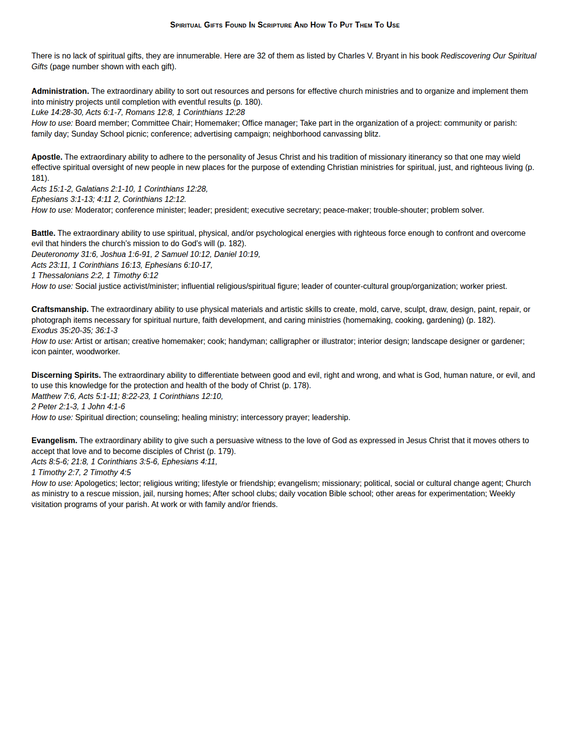Spiritual Gifts Found In Scripture And How To Put Them To Use
There is no lack of spiritual gifts, they are innumerable. Here are 32 of them as listed by Charles V. Bryant in his book Rediscovering Our Spiritual Gifts (page number shown with each gift).
Administration. The extraordinary ability to sort out resources and persons for effective church ministries and to organize and implement them into ministry projects until completion with eventful results (p. 180).
Luke 14:28-30, Acts 6:1-7, Romans 12:8, 1 Corinthians 12:28
How to use: Board member; Committee Chair; Homemaker; Office manager; Take part in the organization of a project: community or parish: family day; Sunday School picnic; conference; advertising campaign; neighborhood canvassing blitz.
Apostle. The extraordinary ability to adhere to the personality of Jesus Christ and his tradition of missionary itinerancy so that one may wield effective spiritual oversight of new people in new places for the purpose of extending Christian ministries for spiritual, just, and righteous living (p. 181).
Acts 15:1-2, Galatians 2:1-10, 1 Corinthians 12:28,
Ephesians 3:1-13; 4:11 2, Corinthians 12:12.
How to use: Moderator; conference minister; leader; president; executive secretary; peace-maker; trouble-shouter; problem solver.
Battle. The extraordinary ability to use spiritual, physical, and/or psychological energies with righteous force enough to confront and overcome evil that hinders the church's mission to do God's will (p. 182).
Deuteronomy 31:6, Joshua 1:6-91, 2 Samuel 10:12, Daniel 10:19,
Acts 23:11, 1 Corinthians 16:13, Ephesians 6:10-17,
1 Thessalonians 2:2, 1 Timothy 6:12
How to use: Social justice activist/minister; influential religious/spiritual figure; leader of counter-cultural group/organization; worker priest.
Craftsmanship. The extraordinary ability to use physical materials and artistic skills to create, mold, carve, sculpt, draw, design, paint, repair, or photograph items necessary for spiritual nurture, faith development, and caring ministries (homemaking, cooking, gardening) (p. 182).
Exodus 35:20-35; 36:1-3
How to use: Artist or artisan; creative homemaker; cook; handyman; calligrapher or illustrator; interior design; landscape designer or gardener; icon painter, woodworker.
Discerning Spirits. The extraordinary ability to differentiate between good and evil, right and wrong, and what is God, human nature, or evil, and to use this knowledge for the protection and health of the body of Christ (p. 178).
Matthew 7:6, Acts 5:1-11; 8:22-23, 1 Corinthians 12:10,
2 Peter 2:1-3, 1 John 4:1-6
How to use: Spiritual direction; counseling; healing ministry; intercessory prayer; leadership.
Evangelism. The extraordinary ability to give such a persuasive witness to the love of God as expressed in Jesus Christ that it moves others to accept that love and to become disciples of Christ (p. 179).
Acts 8:5-6; 21:8, 1 Corinthians 3:5-6, Ephesians 4:11,
1 Timothy 2:7, 2 Timothy 4:5
How to use: Apologetics; lector; religious writing; lifestyle or friendship; evangelism; missionary; political, social or cultural change agent; Church as ministry to a rescue mission, jail, nursing homes; After school clubs; daily vocation Bible school; other areas for experimentation; Weekly visitation programs of your parish. At work or with family and/or friends.